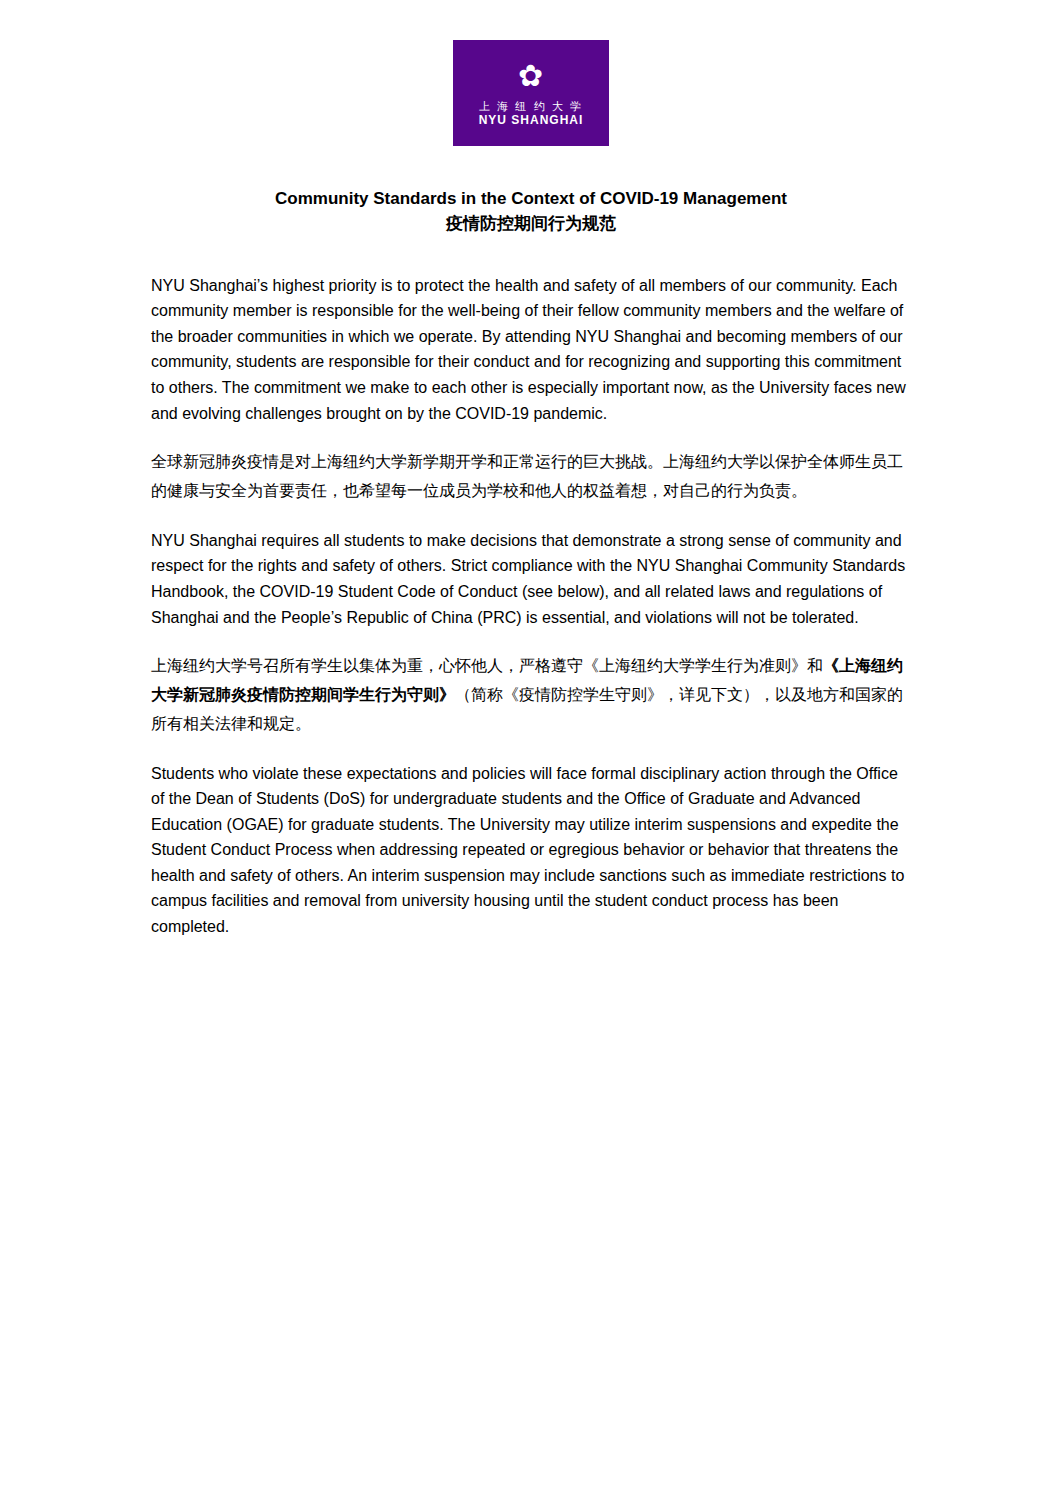✿ 上 海 纽 约 大 学 NYU SHANGHAI
Community Standards in the Context of COVID-19 Management
疫情防控期间行为规范
NYU Shanghai’s highest priority is to protect the health and safety of all members of our community. Each community member is responsible for the well-being of their fellow community members and the welfare of the broader communities in which we operate. By attending NYU Shanghai and becoming members of our community, students are responsible for their conduct and for recognizing and supporting this commitment to others. The commitment we make to each other is especially important now, as the University faces new and evolving challenges brought on by the COVID-19 pandemic.
全球新冠肺炎疫情是对上海纽约大学新学期开学和正常运行的巨大挑战。上海纽约大学以保护全体师生员工的健康与安全为首要责任，也希望每一位成员为学校和他人的权益着想，对自己的行为负责。
NYU Shanghai requires all students to make decisions that demonstrate a strong sense of community and respect for the rights and safety of others. Strict compliance with the NYU Shanghai Community Standards Handbook, the COVID-19 Student Code of Conduct (see below), and all related laws and regulations of Shanghai and the People’s Republic of China (PRC) is essential, and violations will not be tolerated.
上海纽约大学号召所有学生以集体为重，心怀他人，严格遵守《上海纽约大学学生行为准则》和《上海纽约大学新冠肺炎疫情防控期间学生行为守则》（简称《疫情防控学生守则》，详见下文），以及地方和国家的所有相关法律和规定。
Students who violate these expectations and policies will face formal disciplinary action through the Office of the Dean of Students (DoS) for undergraduate students and the Office of Graduate and Advanced Education (OGAE) for graduate students. The University may utilize interim suspensions and expedite the Student Conduct Process when addressing repeated or egregious behavior or behavior that threatens the health and safety of others. An interim suspension may include sanctions such as immediate restrictions to campus facilities and removal from university housing until the student conduct process has been completed.